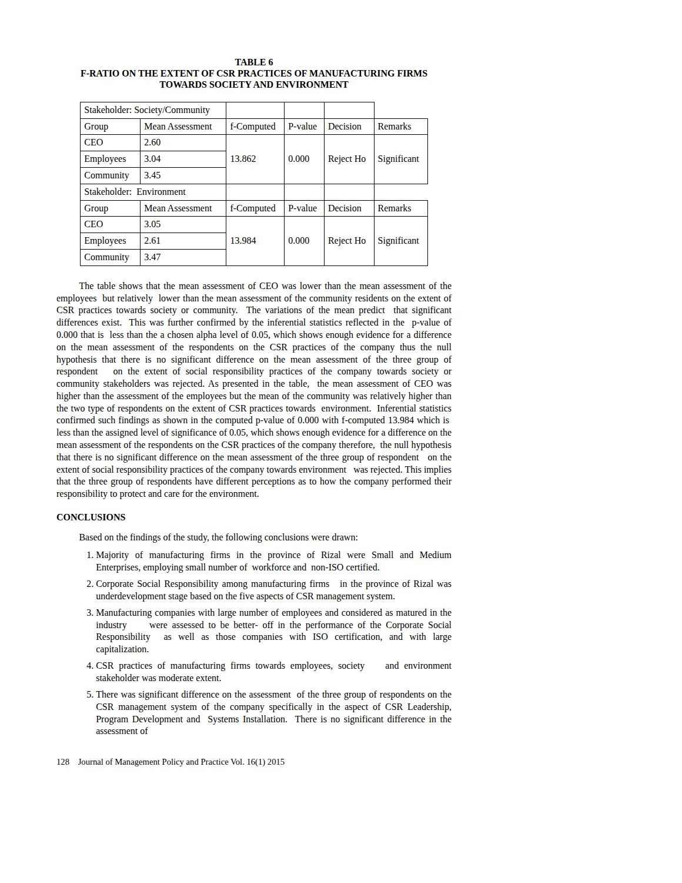TABLE 6
F-RATIO ON THE EXTENT OF CSR PRACTICES OF MANUFACTURING FIRMS
TOWARDS SOCIETY AND ENVIRONMENT
| Stakeholder: Society/Community | | | |
| Group | Mean Assessment | f-Computed | P-value | Decision | Remarks |
| CEO | 2.60 | 13.862 | 0.000 | Reject Ho | Significant |
| Employees | 3.04 |
| Community | 3.45 |
| Stakeholder: Environment | | | |
| Group | Mean Assessment | f-Computed | P-value | Decision | Remarks |
| CEO | 3.05 | 13.984 | 0.000 | Reject Ho | Significant |
| Employees | 2.61 |
| Community | 3.47 |
The table shows that the mean assessment of CEO was lower than the mean assessment of the employees but relatively lower than the mean assessment of the community residents on the extent of CSR practices towards society or community. The variations of the mean predict that significant differences exist. This was further confirmed by the inferential statistics reflected in the p-value of 0.000 that is less than the a chosen alpha level of 0.05, which shows enough evidence for a difference on the mean assessment of the respondents on the CSR practices of the company thus the null hypothesis that there is no significant difference on the mean assessment of the three group of respondent on the extent of social responsibility practices of the company towards society or community stakeholders was rejected. As presented in the table, the mean assessment of CEO was higher than the assessment of the employees but the mean of the community was relatively higher than the two type of respondents on the extent of CSR practices towards environment. Inferential statistics confirmed such findings as shown in the computed p-value of 0.000 with f-computed 13.984 which is less than the assigned level of significance of 0.05, which shows enough evidence for a difference on the mean assessment of the respondents on the CSR practices of the company therefore, the null hypothesis that there is no significant difference on the mean assessment of the three group of respondent on the extent of social responsibility practices of the company towards environment was rejected. This implies that the three group of respondents have different perceptions as to how the company performed their responsibility to protect and care for the environment.
CONCLUSIONS
Based on the findings of the study, the following conclusions were drawn:
Majority of manufacturing firms in the province of Rizal were Small and Medium Enterprises, employing small number of workforce and non-ISO certified.
Corporate Social Responsibility among manufacturing firms in the province of Rizal was underdevelopment stage based on the five aspects of CSR management system.
Manufacturing companies with large number of employees and considered as matured in the industry were assessed to be better- off in the performance of the Corporate Social Responsibility as well as those companies with ISO certification, and with large capitalization.
CSR practices of manufacturing firms towards employees, society and environment stakeholder was moderate extent.
There was significant difference on the assessment of the three group of respondents on the CSR management system of the company specifically in the aspect of CSR Leadership, Program Development and Systems Installation. There is no significant difference in the assessment of
128 Journal of Management Policy and Practice Vol. 16(1) 2015